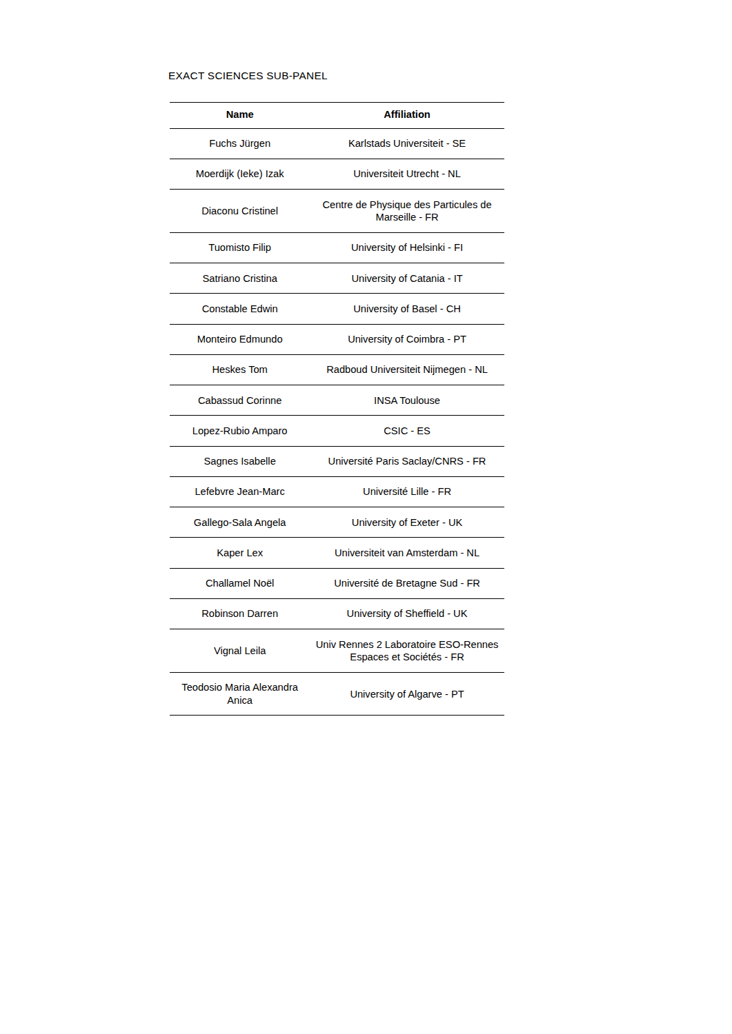EXACT SCIENCES SUB-PANEL
Exact Sciences Sub-Panel members and affiliations
| Name | Affiliation |
| --- | --- |
| Fuchs Jürgen | Karlstads Universiteit - SE |
| Moerdijk (Ieke) Izak | Universiteit Utrecht - NL |
| Diaconu Cristinel | Centre de Physique des Particules de Marseille - FR |
| Tuomisto Filip | University of Helsinki - FI |
| Satriano Cristina | University of Catania - IT |
| Constable Edwin | University of Basel - CH |
| Monteiro Edmundo | University of Coimbra - PT |
| Heskes Tom | Radboud Universiteit Nijmegen - NL |
| Cabassud Corinne | INSA Toulouse |
| Lopez-Rubio Amparo | CSIC - ES |
| Sagnes Isabelle | Université Paris Saclay/CNRS - FR |
| Lefebvre Jean-Marc | Université Lille - FR |
| Gallego-Sala Angela | University of Exeter - UK |
| Kaper Lex | Universiteit van Amsterdam - NL |
| Challamel Noël | Université de Bretagne Sud - FR |
| Robinson Darren | University of Sheffield - UK |
| Vignal Leila | Univ Rennes 2 Laboratoire ESO-Rennes Espaces et Sociétés - FR |
| Teodosio Maria Alexandra Anica | University of Algarve - PT |